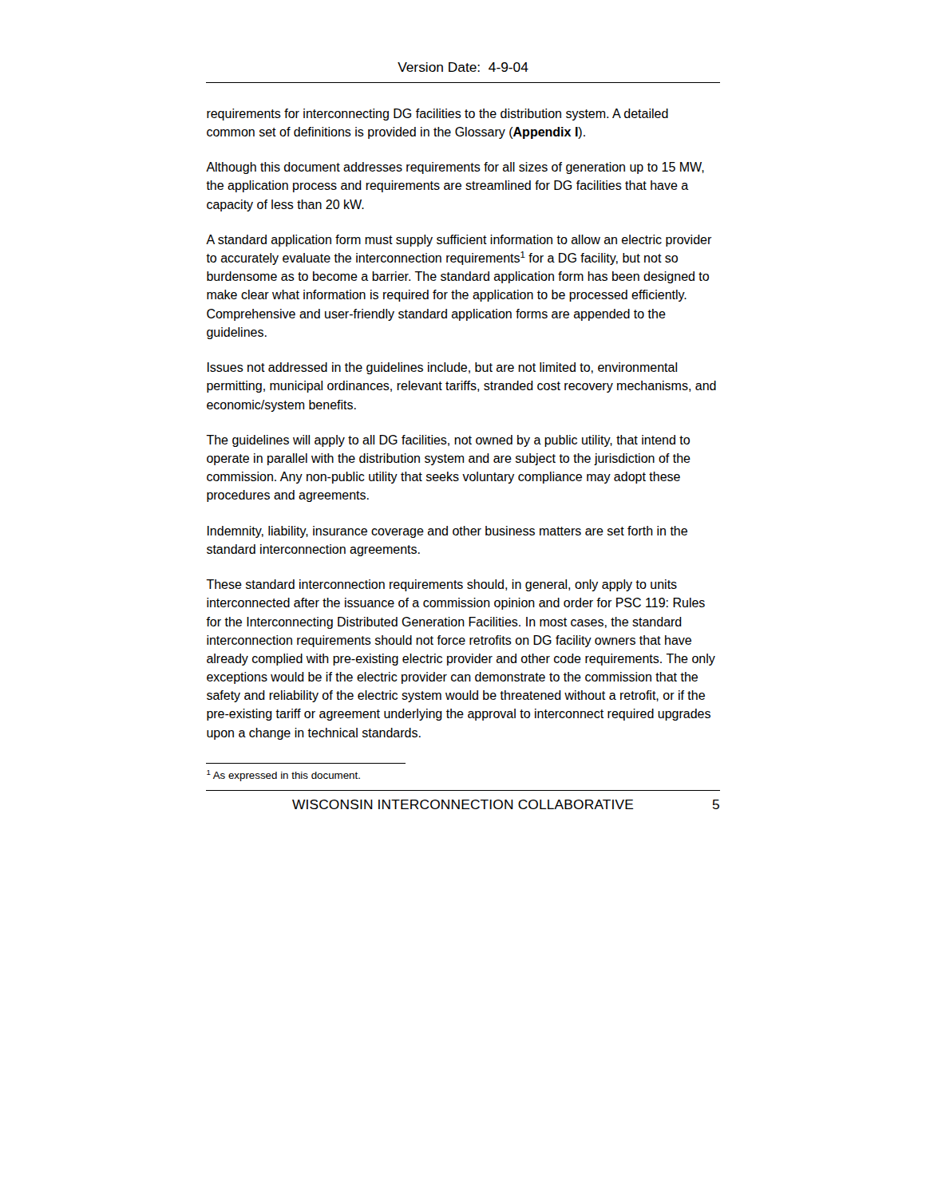Version Date: 4-9-04
requirements for interconnecting DG facilities to the distribution system. A detailed common set of definitions is provided in the Glossary (Appendix I).
Although this document addresses requirements for all sizes of generation up to 15 MW, the application process and requirements are streamlined for DG facilities that have a capacity of less than 20 kW.
A standard application form must supply sufficient information to allow an electric provider to accurately evaluate the interconnection requirements1 for a DG facility, but not so burdensome as to become a barrier. The standard application form has been designed to make clear what information is required for the application to be processed efficiently. Comprehensive and user-friendly standard application forms are appended to the guidelines.
Issues not addressed in the guidelines include, but are not limited to, environmental permitting, municipal ordinances, relevant tariffs, stranded cost recovery mechanisms, and economic/system benefits.
The guidelines will apply to all DG facilities, not owned by a public utility, that intend to operate in parallel with the distribution system and are subject to the jurisdiction of the commission. Any non-public utility that seeks voluntary compliance may adopt these procedures and agreements.
Indemnity, liability, insurance coverage and other business matters are set forth in the standard interconnection agreements.
These standard interconnection requirements should, in general, only apply to units interconnected after the issuance of a commission opinion and order for PSC 119: Rules for the Interconnecting Distributed Generation Facilities. In most cases, the standard interconnection requirements should not force retrofits on DG facility owners that have already complied with pre-existing electric provider and other code requirements. The only exceptions would be if the electric provider can demonstrate to the commission that the safety and reliability of the electric system would be threatened without a retrofit, or if the pre-existing tariff or agreement underlying the approval to interconnect required upgrades upon a change in technical standards.
1 As expressed in this document.
WISCONSIN INTERCONNECTION COLLABORATIVE 5